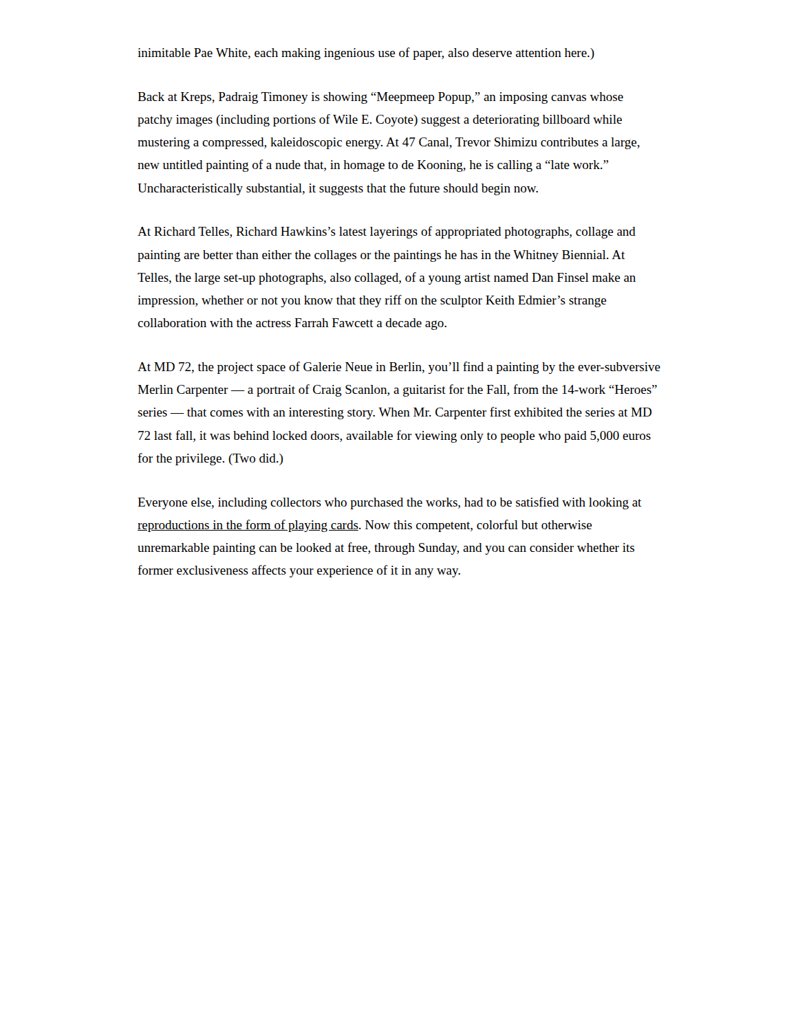inimitable Pae White, each making ingenious use of paper, also deserve attention here.)
Back at Kreps, Padraig Timoney is showing “Meepmeep Popup,” an imposing canvas whose patchy images (including portions of Wile E. Coyote) suggest a deteriorating billboard while mustering a compressed, kaleidoscopic energy. At 47 Canal, Trevor Shimizu contributes a large, new untitled painting of a nude that, in homage to de Kooning, he is calling a “late work.” Uncharacteristically substantial, it suggests that the future should begin now.
At Richard Telles, Richard Hawkins’s latest layerings of appropriated photographs, collage and painting are better than either the collages or the paintings he has in the Whitney Biennial. At Telles, the large set-up photographs, also collaged, of a young artist named Dan Finsel make an impression, whether or not you know that they riff on the sculptor Keith Edmier’s strange collaboration with the actress Farrah Fawcett a decade ago.
At MD 72, the project space of Galerie Neue in Berlin, you’ll find a painting by the ever-subversive Merlin Carpenter — a portrait of Craig Scanlon, a guitarist for the Fall, from the 14-work “Heroes” series — that comes with an interesting story. When Mr. Carpenter first exhibited the series at MD 72 last fall, it was behind locked doors, available for viewing only to people who paid 5,000 euros for the privilege. (Two did.)
Everyone else, including collectors who purchased the works, had to be satisfied with looking at reproductions in the form of playing cards. Now this competent, colorful but otherwise unremarkable painting can be looked at free, through Sunday, and you can consider whether its former exclusiveness affects your experience of it in any way.